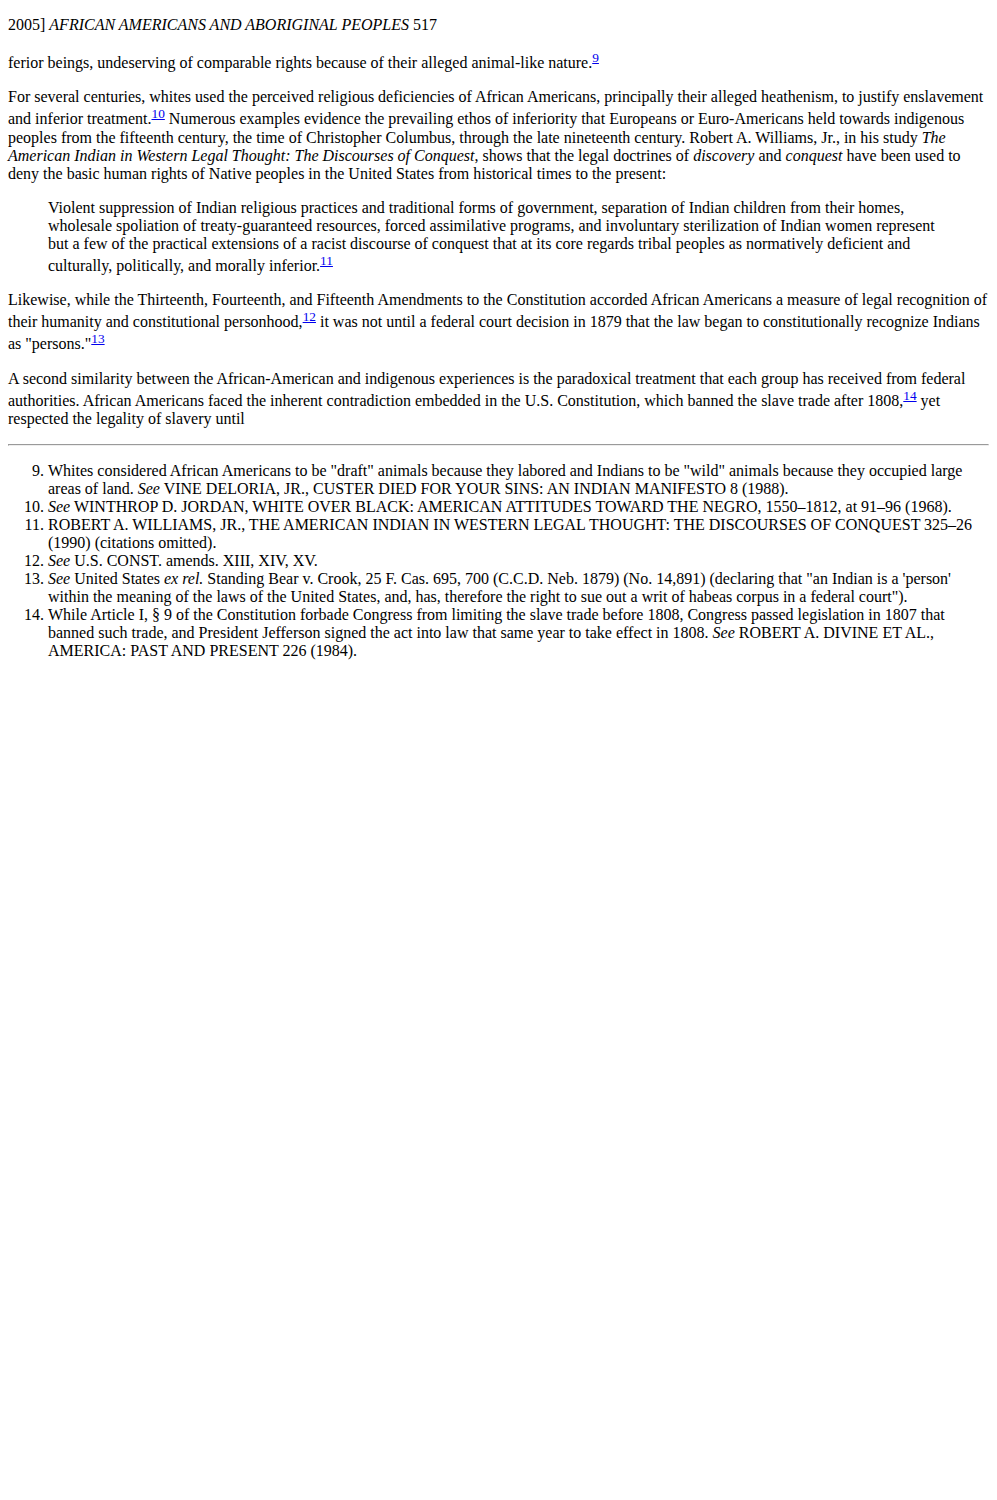2005] AFRICAN AMERICANS AND ABORIGINAL PEOPLES 517
ferior beings, undeserving of comparable rights because of their alleged animal-like nature.9
For several centuries, whites used the perceived religious deficiencies of African Americans, principally their alleged heathenism, to justify enslavement and inferior treatment.10 Numerous examples evidence the prevailing ethos of inferiority that Europeans or Euro-Americans held towards indigenous peoples from the fifteenth century, the time of Christopher Columbus, through the late nineteenth century. Robert A. Williams, Jr., in his study The American Indian in Western Legal Thought: The Discourses of Conquest, shows that the legal doctrines of discovery and conquest have been used to deny the basic human rights of Native peoples in the United States from historical times to the present:
Violent suppression of Indian religious practices and traditional forms of government, separation of Indian children from their homes, wholesale spoliation of treaty-guaranteed resources, forced assimilative programs, and involuntary sterilization of Indian women represent but a few of the practical extensions of a racist discourse of conquest that at its core regards tribal peoples as normatively deficient and culturally, politically, and morally inferior.11
Likewise, while the Thirteenth, Fourteenth, and Fifteenth Amendments to the Constitution accorded African Americans a measure of legal recognition of their humanity and constitutional personhood,12 it was not until a federal court decision in 1879 that the law began to constitutionally recognize Indians as "persons."13
A second similarity between the African-American and indigenous experiences is the paradoxical treatment that each group has received from federal authorities. African Americans faced the inherent contradiction embedded in the U.S. Constitution, which banned the slave trade after 1808,14 yet respected the legality of slavery until
Whites considered African Americans to be "draft" animals because they labored and Indians to be "wild" animals because they occupied large areas of land. See VINE DELORIA, JR., CUSTER DIED FOR YOUR SINS: AN INDIAN MANIFESTO 8 (1988).
See WINTHROP D. JORDAN, WHITE OVER BLACK: AMERICAN ATTITUDES TOWARD THE NEGRO, 1550–1812, at 91–96 (1968).
ROBERT A. WILLIAMS, JR., THE AMERICAN INDIAN IN WESTERN LEGAL THOUGHT: THE DISCOURSES OF CONQUEST 325–26 (1990) (citations omitted).
See U.S. CONST. amends. XIII, XIV, XV.
See United States ex rel. Standing Bear v. Crook, 25 F. Cas. 695, 700 (C.C.D. Neb. 1879) (No. 14,891) (declaring that "an Indian is a 'person' within the meaning of the laws of the United States, and, has, therefore the right to sue out a writ of habeas corpus in a federal court").
While Article I, § 9 of the Constitution forbade Congress from limiting the slave trade before 1808, Congress passed legislation in 1807 that banned such trade, and President Jefferson signed the act into law that same year to take effect in 1808. See ROBERT A. DIVINE ET AL., AMERICA: PAST AND PRESENT 226 (1984).